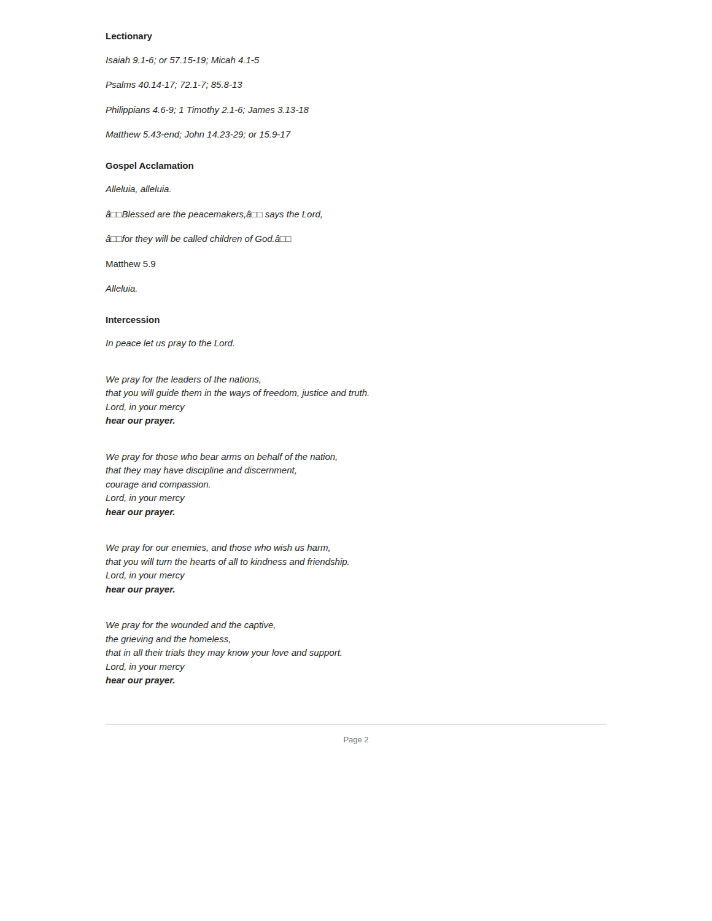Lectionary
Isaiah 9.1-6; or 57.15-19; Micah 4.1-5
Psalms 40.14-17; 72.1-7; 85.8-13
Philippians 4.6-9; 1 Timothy 2.1-6; James 3.13-18
Matthew 5.43-end; John 14.23-29; or 15.9-17
Gospel Acclamation
Alleluia, alleluia.
â□□Blessed are the peacemakers,â□□ says the Lord,
â□□for they will be called children of God.â□□
Matthew 5.9
Alleluia.
Intercession
In peace let us pray to the Lord.
We pray for the leaders of the nations,
that you will guide them in the ways of freedom, justice and truth.
Lord, in your mercy
hear our prayer.
We pray for those who bear arms on behalf of the nation,
that they may have discipline and discernment,
courage and compassion.
Lord, in your mercy
hear our prayer.
We pray for our enemies, and those who wish us harm,
that you will turn the hearts of all to kindness and friendship.
Lord, in your mercy
hear our prayer.
We pray for the wounded and the captive,
the grieving and the homeless,
that in all their trials they may know your love and support.
Lord, in your mercy
hear our prayer.
Page 2